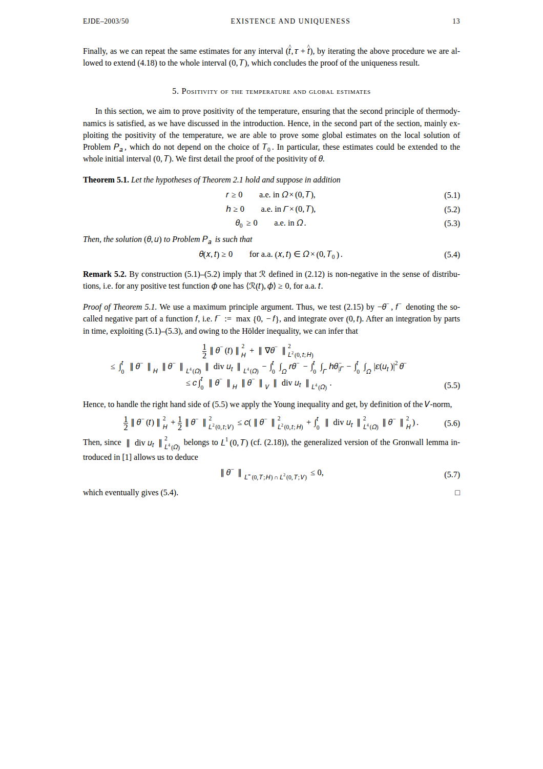EJDE–2003/50 Existence and uniqueness 13
Finally, as we can repeat the same estimates for any interval (t^,τ+t^), by iterating the above procedure we are allowed to extend (4.18) to the whole interval (0,T), which concludes the proof of the uniqueness result.
5. Positivity of the temperature and global estimates
In this section, we aim to prove positivity of the temperature, ensuring that the second principle of thermodynamics is satisfied, as we have discussed in the introduction. Hence, in the second part of the section, mainly exploiting the positivity of the temperature, we are able to prove some global estimates on the local solution of Problem Pa, which do not depend on the choice of T0. In particular, these estimates could be extended to the whole initial interval (0,T). We first detail the proof of the positivity of θ.
Theorem 5.1. Let the hypotheses of Theorem 2.1 hold and suppose in addition
r≥0a.e. in Ω×(0,T),
(5.1)
h≥0a.e. in Γ×(0,T),
(5.2)
θ0≥0a.e. in Ω.
(5.3)
Then, the solution (θ,u) to Problem Pa is such that
θ(x,t)≥0for a.a. (x,t)∈Ω×(0,T0).
(5.4)
Remark 5.2. By construction (5.1)–(5.2) imply that ℛ defined in (2.12) is non-negative in the sense of distributions, i.e. for any positive test function ϕ one has ⟨ℛ(t),ϕ⟩≥0, for a.a. t.
Proof of Theorem 5.1. We use a maximum principle argument. Thus, we test (2.15) by −θ−, f− denoting the so-called negative part of a function f, i.e. f−:=max{0,−f}, and integrate over (0,t). After an integration by parts in time, exploiting (5.1)–(5.3), and owing to the Hölder inequality, we can infer that
12∥θ−(t)∥H2+∥∇θ−∥L2(0,t;H)2
≤∫0t∥θ−∥H∥θ−∥L4(Ω)∥divut∥L4(Ω)−∫0t∫Ωrθ−−∫0t∫Γhθ|Γ−−∫0t∫Ω|ε(ut)|2θ−
≤c∫0t∥θ−∥H∥θ−∥V∥divut∥L4(Ω).
(5.5)
Hence, to handle the right hand side of (5.5) we apply the Young inequality and get, by definition of the V-norm,
12∥θ−(t)∥H2+12∥θ−∥L2(0,t;V)2≤c(∥θ−∥L2(0,t;H)2+∫0t∥divut∥L4(Ω)2∥θ−∥H2).
(5.6)
Then, since ∥divut∥L4(Ω)2 belongs to L1(0,T) (cf. (2.18)), the generalized version of the Gronwall lemma introduced in [1] allows us to deduce
∥θ−∥L∞(0,T;H)∩L2(0,T;V)≤0,
(5.7)
which eventually gives (5.4). □